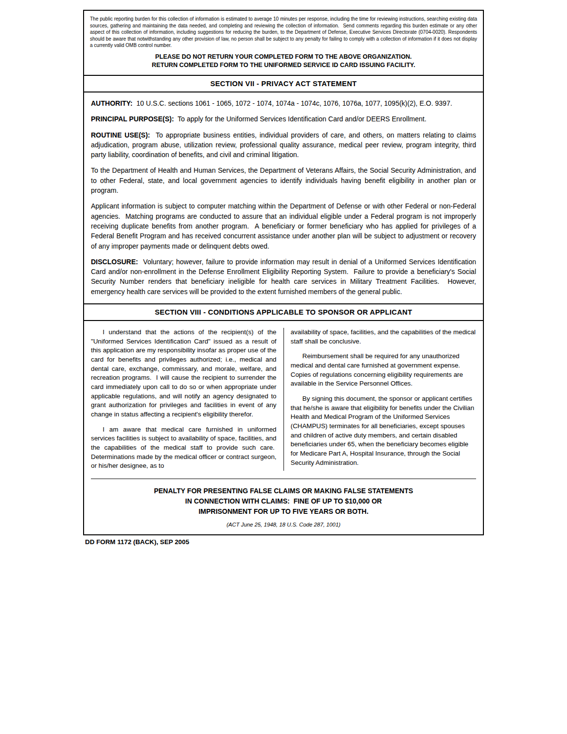The public reporting burden for this collection of information is estimated to average 10 minutes per response, including the time for reviewing instructions, searching existing data sources, gathering and maintaining the data needed, and completing and reviewing the collection of information. Send comments regarding this burden estimate or any other aspect of this collection of information, including suggestions for reducing the burden, to the Department of Defense, Executive Services Directorate (0704-0020). Respondents should be aware that notwithstanding any other provision of law, no person shall be subject to any penalty for failing to comply with a collection of information if it does not display a currently valid OMB control number.
PLEASE DO NOT RETURN YOUR COMPLETED FORM TO THE ABOVE ORGANIZATION.
RETURN COMPLETED FORM TO THE UNIFORMED SERVICE ID CARD ISSUING FACILITY.
SECTION VII - PRIVACY ACT STATEMENT
AUTHORITY: 10 U.S.C. sections 1061 - 1065, 1072 - 1074, 1074a - 1074c, 1076, 1076a, 1077, 1095(k)(2), E.O. 9397.
PRINCIPAL PURPOSE(S): To apply for the Uniformed Services Identification Card and/or DEERS Enrollment.
ROUTINE USE(S): To appropriate business entities, individual providers of care, and others, on matters relating to claims adjudication, program abuse, utilization review, professional quality assurance, medical peer review, program integrity, third party liability, coordination of benefits, and civil and criminal litigation.
To the Department of Health and Human Services, the Department of Veterans Affairs, the Social Security Administration, and to other Federal, state, and local government agencies to identify individuals having benefit eligibility in another plan or program.
Applicant information is subject to computer matching within the Department of Defense or with other Federal or non-Federal agencies. Matching programs are conducted to assure that an individual eligible under a Federal program is not improperly receiving duplicate benefits from another program. A beneficiary or former beneficiary who has applied for privileges of a Federal Benefit Program and has received concurrent assistance under another plan will be subject to adjustment or recovery of any improper payments made or delinquent debts owed.
DISCLOSURE: Voluntary; however, failure to provide information may result in denial of a Uniformed Services Identification Card and/or non-enrollment in the Defense Enrollment Eligibility Reporting System. Failure to provide a beneficiary's Social Security Number renders that beneficiary ineligible for health care services in Military Treatment Facilities. However, emergency health care services will be provided to the extent furnished members of the general public.
SECTION VIII - CONDITIONS APPLICABLE TO SPONSOR OR APPLICANT
I understand that the actions of the recipient(s) of the "Uniformed Services Identification Card" issued as a result of this application are my responsibility insofar as proper use of the card for benefits and privileges authorized; i.e., medical and dental care, exchange, commissary, and morale, welfare, and recreation programs. I will cause the recipient to surrender the card immediately upon call to do so or when appropriate under applicable regulations, and will notify an agency designated to grant authorization for privileges and facilities in event of any change in status affecting a recipient's eligibility therefor.
I am aware that medical care furnished in uniformed services facilities is subject to availability of space, facilities, and the capabilities of the medical staff to provide such care. Determinations made by the medical officer or contract surgeon, or his/her designee, as to
availability of space, facilities, and the capabilities of the medical staff shall be conclusive.
Reimbursement shall be required for any unauthorized medical and dental care furnished at government expense. Copies of regulations concerning eligibility requirements are available in the Service Personnel Offices.
By signing this document, the sponsor or applicant certifies that he/she is aware that eligibility for benefits under the Civilian Health and Medical Program of the Uniformed Services (CHAMPUS) terminates for all beneficiaries, except spouses and children of active duty members, and certain disabled beneficiaries under 65, when the beneficiary becomes eligible for Medicare Part A, Hospital Insurance, through the Social Security Administration.
PENALTY FOR PRESENTING FALSE CLAIMS OR MAKING FALSE STATEMENTS
IN CONNECTION WITH CLAIMS: FINE OF UP TO $10,000 OR
IMPRISONMENT FOR UP TO FIVE YEARS OR BOTH.
(ACT June 25, 1948, 18 U.S. Code 287, 1001)
DD FORM 1172 (BACK), SEP 2005